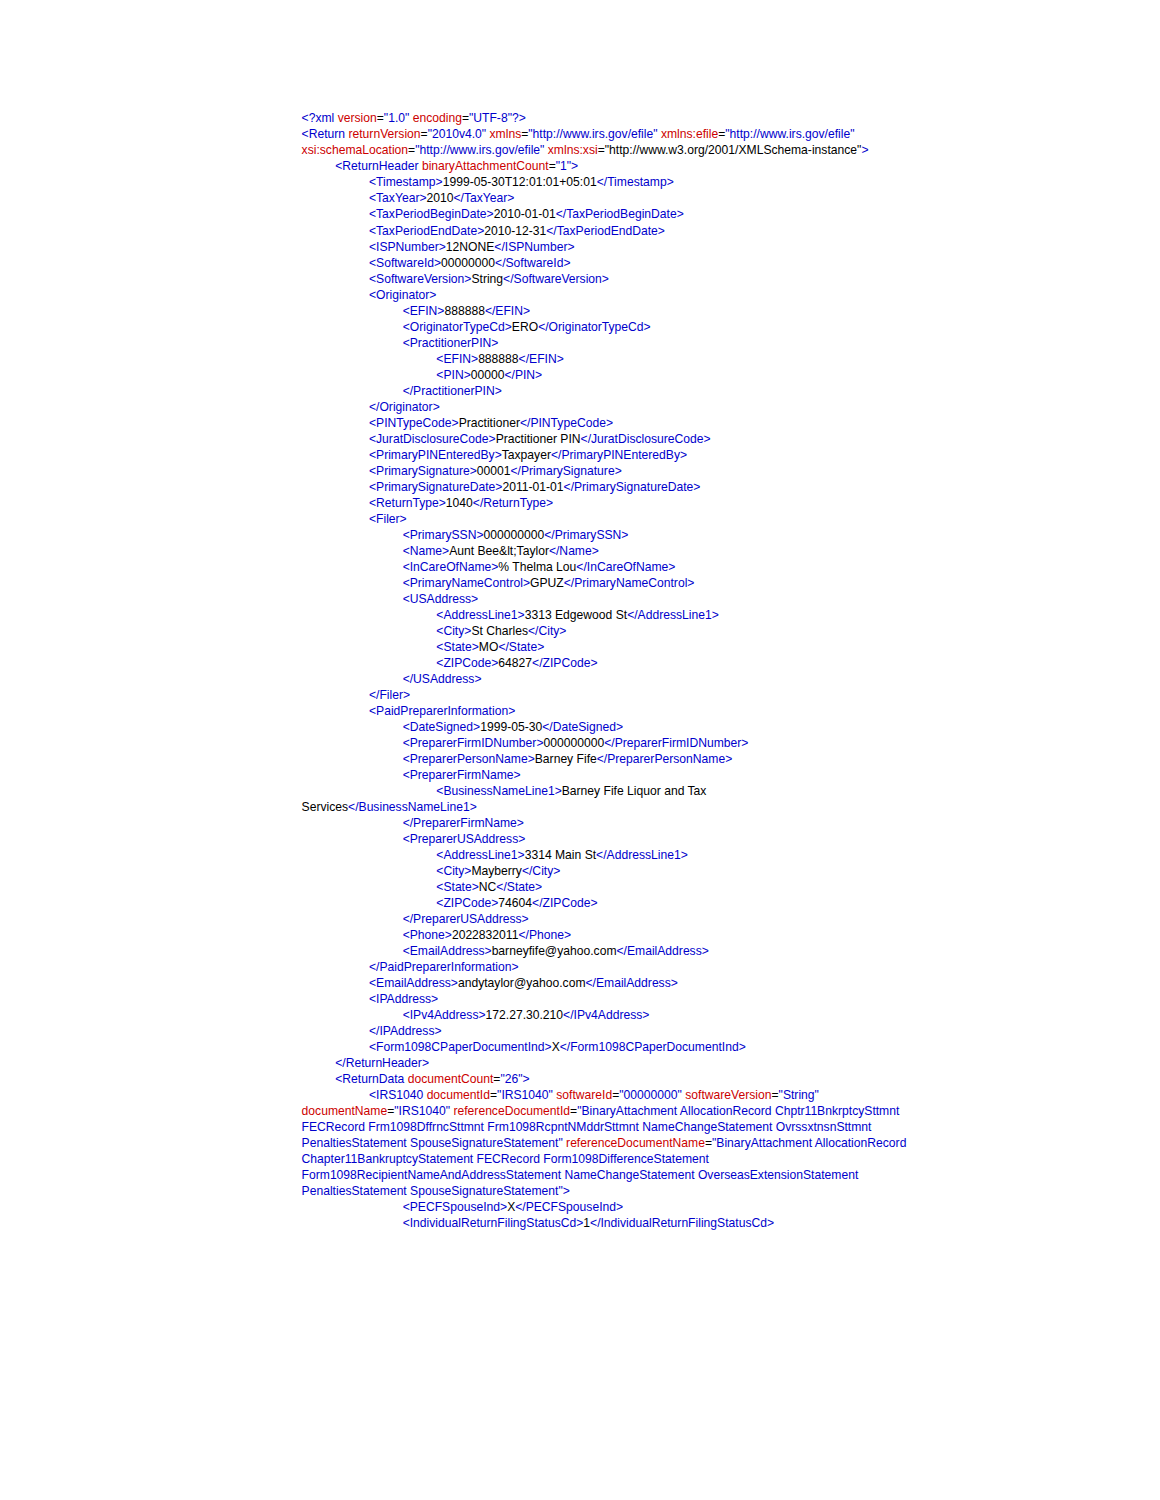<?xml version="1.0" encoding="UTF-8"?>
<Return returnVersion="2010v4.0" xmlns="http://www.irs.gov/efile" xmlns:efile="http://www.irs.gov/efile"
xsi:schemaLocation="http://www.irs.gov/efile" xmlns:xsi="http://www.w3.org/2001/XMLSchema-instance">
          <ReturnHeader binaryAttachmentCount="1">
                    <Timestamp>1999-05-30T12:01:01+05:01</Timestamp>
                    <TaxYear>2010</TaxYear>
                    <TaxPeriodBeginDate>2010-01-01</TaxPeriodBeginDate>
                    <TaxPeriodEndDate>2010-12-31</TaxPeriodEndDate>
                    <ISPNumber>12NONE</ISPNumber>
                    <SoftwareId>00000000</SoftwareId>
                    <SoftwareVersion>String</SoftwareVersion>
                    <Originator>
                              <EFIN>888888</EFIN>
                              <OriginatorTypeCd>ERO</OriginatorTypeCd>
                              <PractitionerPIN>
                                        <EFIN>888888</EFIN>
                                        <PIN>00000</PIN>
                              </PractitionerPIN>
                    </Originator>
                    <PINTypeCode>Practitioner</PINTypeCode>
                    <JuratDisclosureCode>Practitioner PIN</JuratDisclosureCode>
                    <PrimaryPINEnteredBy>Taxpayer</PrimaryPINEnteredBy>
                    <PrimarySignature>00001</PrimarySignature>
                    <PrimarySignatureDate>2011-01-01</PrimarySignatureDate>
                    <ReturnType>1040</ReturnType>
                    <Filer>
                              <PrimarySSN>000000000</PrimarySSN>
                              <Name>Aunt Bee&lt;Taylor</Name>
                              <InCareOfName>% Thelma Lou</InCareOfName>
                              <PrimaryNameControl>GPUZ</PrimaryNameControl>
                              <USAddress>
                                        <AddressLine1>3313 Edgewood St</AddressLine1>
                                        <City>St Charles</City>
                                        <State>MO</State>
                                        <ZIPCode>64827</ZIPCode>
                              </USAddress>
                    </Filer>
                    <PaidPreparerInformation>
                              <DateSigned>1999-05-30</DateSigned>
                              <PreparerFirmIDNumber>000000000</PreparerFirmIDNumber>
                              <PreparerPersonName>Barney Fife</PreparerPersonName>
                              <PreparerFirmName>
                                        <BusinessNameLine1>Barney Fife Liquor and Tax
Services</BusinessNameLine1>
                              </PreparerFirmName>
                              <PreparerUSAddress>
                                        <AddressLine1>3314 Main St</AddressLine1>
                                        <City>Mayberry</City>
                                        <State>NC</State>
                                        <ZIPCode>74604</ZIPCode>
                              </PreparerUSAddress>
                              <Phone>2022832011</Phone>
                              <EmailAddress>barneyfife@yahoo.com</EmailAddress>
                    </PaidPreparerInformation>
                    <EmailAddress>andytaylor@yahoo.com</EmailAddress>
                    <IPAddress>
                              <IPv4Address>172.27.30.210</IPv4Address>
                    </IPAddress>
                    <Form1098CPaperDocumentInd>X</Form1098CPaperDocumentInd>
          </ReturnHeader>
          <ReturnData documentCount="26">
                    <IRS1040 documentId="IRS1040" softwareId="00000000" softwareVersion="String"
documentName="IRS1040" referenceDocumentId="BinaryAttachment AllocationRecord Chptr11BnkrptcySttmnt
FECRecord Frm1098DffrncSttmnt Frm1098RcpntNMddrSttmnt NameChangeStatement OvrssxtnsnSttmnt
PenaltiesStatement SpouseSignatureStatement" referenceDocumentName="BinaryAttachment AllocationRecord
Chapter11BankruptcyStatement FECRecord Form1098DifferenceStatement
Form1098RecipientNameAndAddressStatement NameChangeStatement OverseasExtensionStatement
PenaltiesStatement SpouseSignatureStatement">
                              <PECFSpouseInd>X</PECFSpouseInd>
                              <IndividualReturnFilingStatusCd>1</IndividualReturnFilingStatusCd>